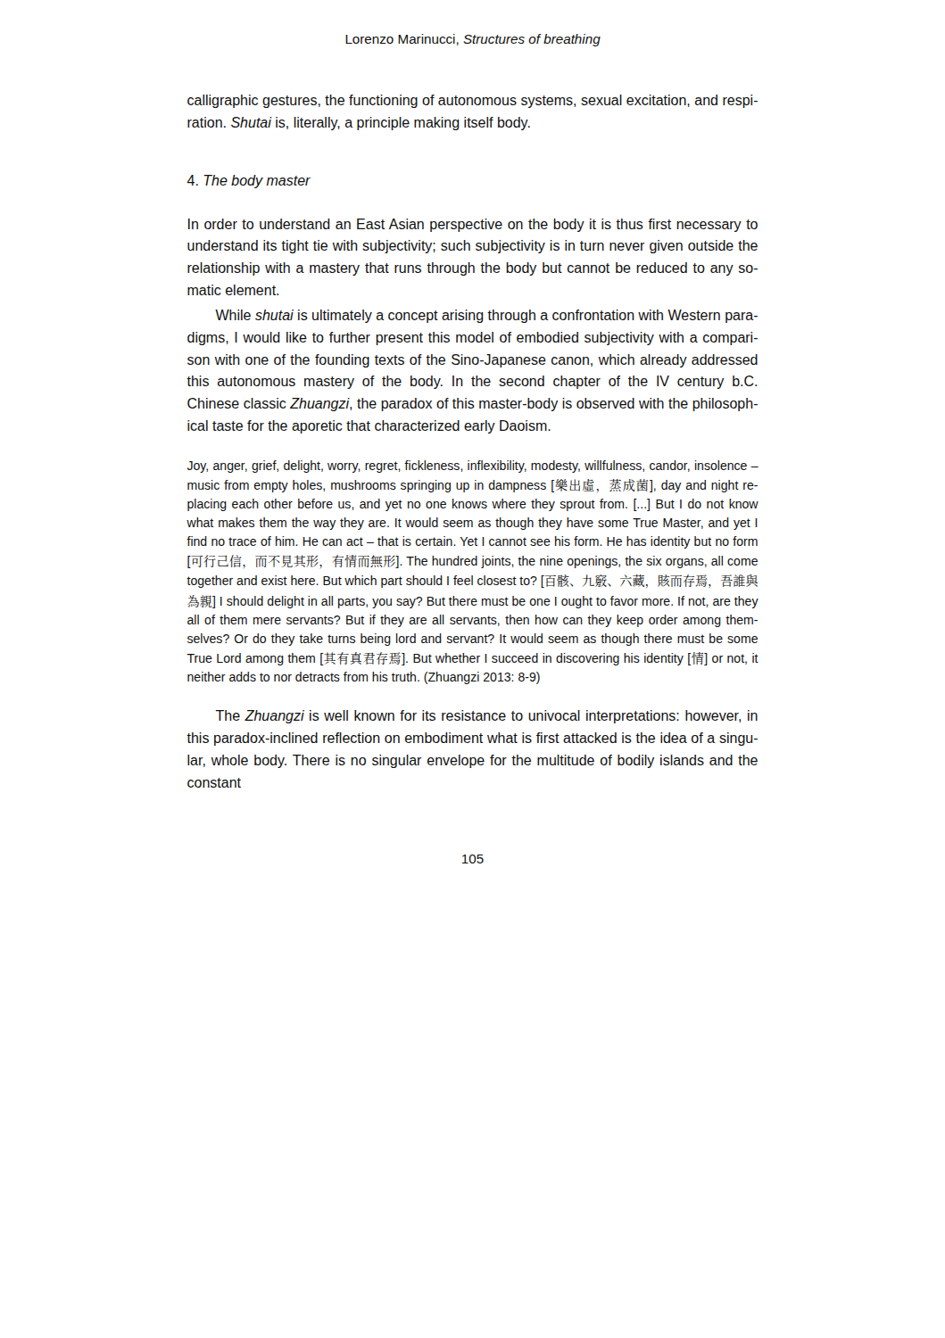Lorenzo Marinucci, Structures of breathing
calligraphic gestures, the functioning of autonomous systems, sexual excitation, and respiration. Shutai is, literally, a principle making itself body.
4. The body master
In order to understand an East Asian perspective on the body it is thus first necessary to understand its tight tie with subjectivity; such subjectivity is in turn never given outside the relationship with a mastery that runs through the body but cannot be reduced to any somatic element.
While shutai is ultimately a concept arising through a confrontation with Western paradigms, I would like to further present this model of embodied subjectivity with a comparison with one of the founding texts of the Sino-Japanese canon, which already addressed this autonomous mastery of the body. In the second chapter of the IV century b.C. Chinese classic Zhuangzi, the paradox of this master-body is observed with the philosophical taste for the aporetic that characterized early Daoism.
Joy, anger, grief, delight, worry, regret, fickleness, inflexibility, modesty, willfulness, candor, insolence – music from empty holes, mushrooms springing up in dampness [樂出虛，蒸成菌], day and night replacing each other before us, and yet no one knows where they sprout from. [...] But I do not know what makes them the way they are. It would seem as though they have some True Master, and yet I find no trace of him. He can act – that is certain. Yet I cannot see his form. He has identity but no form [可行己信，而不見其形，有情而無形]. The hundred joints, the nine openings, the six organs, all come together and exist here. But which part should I feel closest to? [百骸、九竅、六藏，賅而存焉，吾誰與為親] I should delight in all parts, you say? But there must be one I ought to favor more. If not, are they all of them mere servants? But if they are all servants, then how can they keep order among themselves? Or do they take turns being lord and servant? It would seem as though there must be some True Lord among them [其有真君存焉]. But whether I succeed in discovering his identity [情] or not, it neither adds to nor detracts from his truth. (Zhuangzi 2013: 8-9)
The Zhuangzi is well known for its resistance to univocal interpretations: however, in this paradox-inclined reflection on embodiment what is first attacked is the idea of a singular, whole body. There is no singular envelope for the multitude of bodily islands and the constant
105